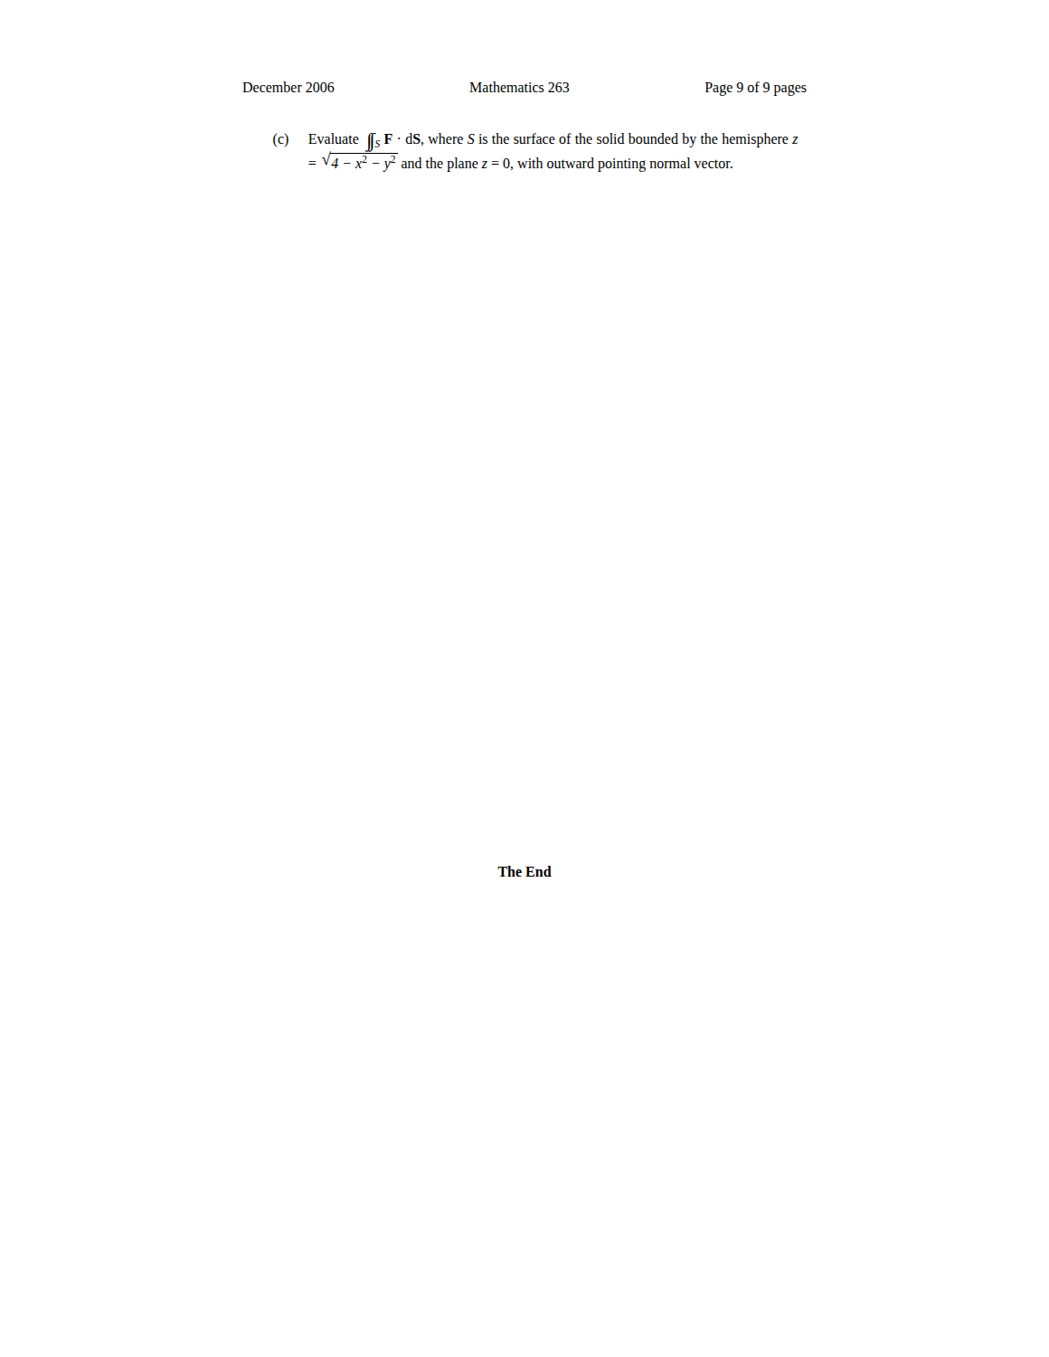December 2006
Mathematics 263
Page 9 of 9 pages
(c)
Evaluate ∫∫S F · dS, where S is the surface of the solid bounded by the hemisphere z = 4 − x2 − y2 and the plane z = 0, with outward pointing normal vector.
The End